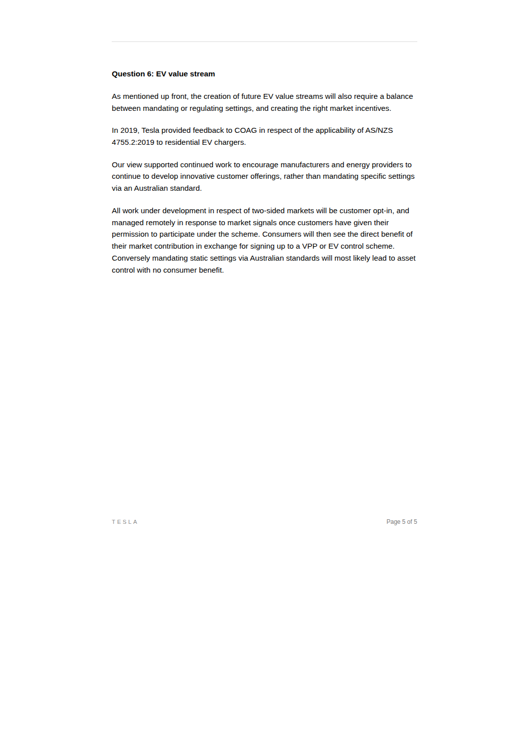Question 6: EV value stream
As mentioned up front, the creation of future EV value streams will also require a balance between mandating or regulating settings, and creating the right market incentives.
In 2019, Tesla provided feedback to COAG in respect of the applicability of AS/NZS 4755.2:2019 to residential EV chargers.
Our view supported continued work to encourage manufacturers and energy providers to continue to develop innovative customer offerings, rather than mandating specific settings via an Australian standard.
All work under development in respect of two-sided markets will be customer opt-in, and managed remotely in response to market signals once customers have given their permission to participate under the scheme. Consumers will then see the direct benefit of their market contribution in exchange for signing up to a VPP or EV control scheme. Conversely mandating static settings via Australian standards will most likely lead to asset control with no consumer benefit.
Tesla
Page 5 of 5